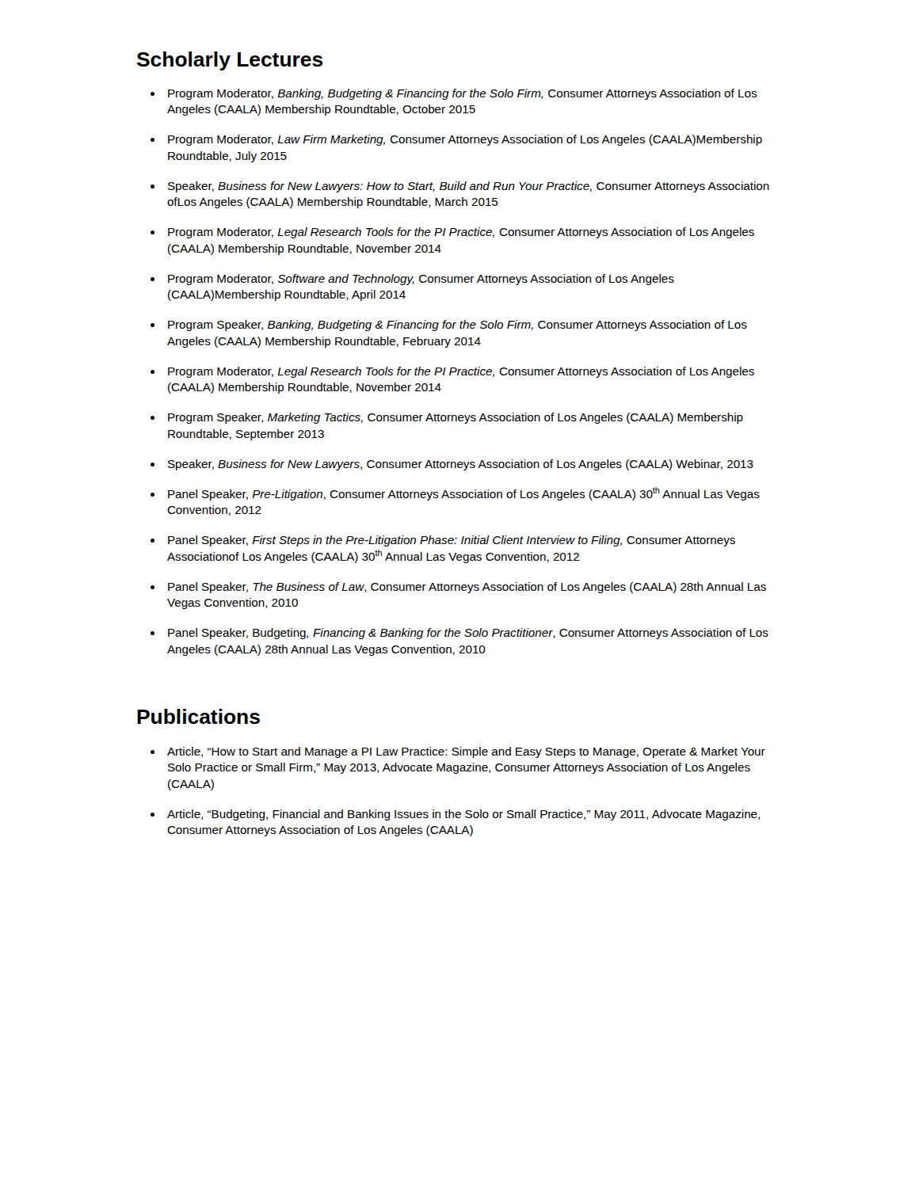Scholarly Lectures
Program Moderator, Banking, Budgeting & Financing for the Solo Firm, Consumer Attorneys Association of Los Angeles (CAALA) Membership Roundtable, October 2015
Program Moderator, Law Firm Marketing, Consumer Attorneys Association of Los Angeles (CAALA)Membership Roundtable, July 2015
Speaker, Business for New Lawyers: How to Start, Build and Run Your Practice, Consumer Attorneys Association ofLos Angeles (CAALA) Membership Roundtable, March 2015
Program Moderator, Legal Research Tools for the PI Practice, Consumer Attorneys Association of Los Angeles (CAALA) Membership Roundtable, November 2014
Program Moderator, Software and Technology, Consumer Attorneys Association of Los Angeles (CAALA)Membership Roundtable, April 2014
Program Speaker, Banking, Budgeting & Financing for the Solo Firm, Consumer Attorneys Association of Los Angeles (CAALA) Membership Roundtable, February 2014
Program Moderator, Legal Research Tools for the PI Practice, Consumer Attorneys Association of Los Angeles (CAALA) Membership Roundtable, November 2014
Program Speaker, Marketing Tactics, Consumer Attorneys Association of Los Angeles (CAALA) Membership Roundtable, September 2013
Speaker, Business for New Lawyers, Consumer Attorneys Association of Los Angeles (CAALA) Webinar, 2013
Panel Speaker, Pre-Litigation, Consumer Attorneys Association of Los Angeles (CAALA) 30th Annual Las Vegas Convention, 2012
Panel Speaker, First Steps in the Pre-Litigation Phase: Initial Client Interview to Filing, Consumer Attorneys Associationof Los Angeles (CAALA) 30th Annual Las Vegas Convention, 2012
Panel Speaker, The Business of Law, Consumer Attorneys Association of Los Angeles (CAALA) 28th Annual Las Vegas Convention, 2010
Panel Speaker, Budgeting, Financing & Banking for the Solo Practitioner, Consumer Attorneys Association of Los Angeles (CAALA) 28th Annual Las Vegas Convention, 2010
Publications
Article, “How to Start and Manage a PI Law Practice: Simple and Easy Steps to Manage, Operate & Market Your Solo Practice or Small Firm,” May 2013, Advocate Magazine, Consumer Attorneys Association of Los Angeles (CAALA)
Article, “Budgeting, Financial and Banking Issues in the Solo or Small Practice,” May 2011, Advocate Magazine, Consumer Attorneys Association of Los Angeles (CAALA)